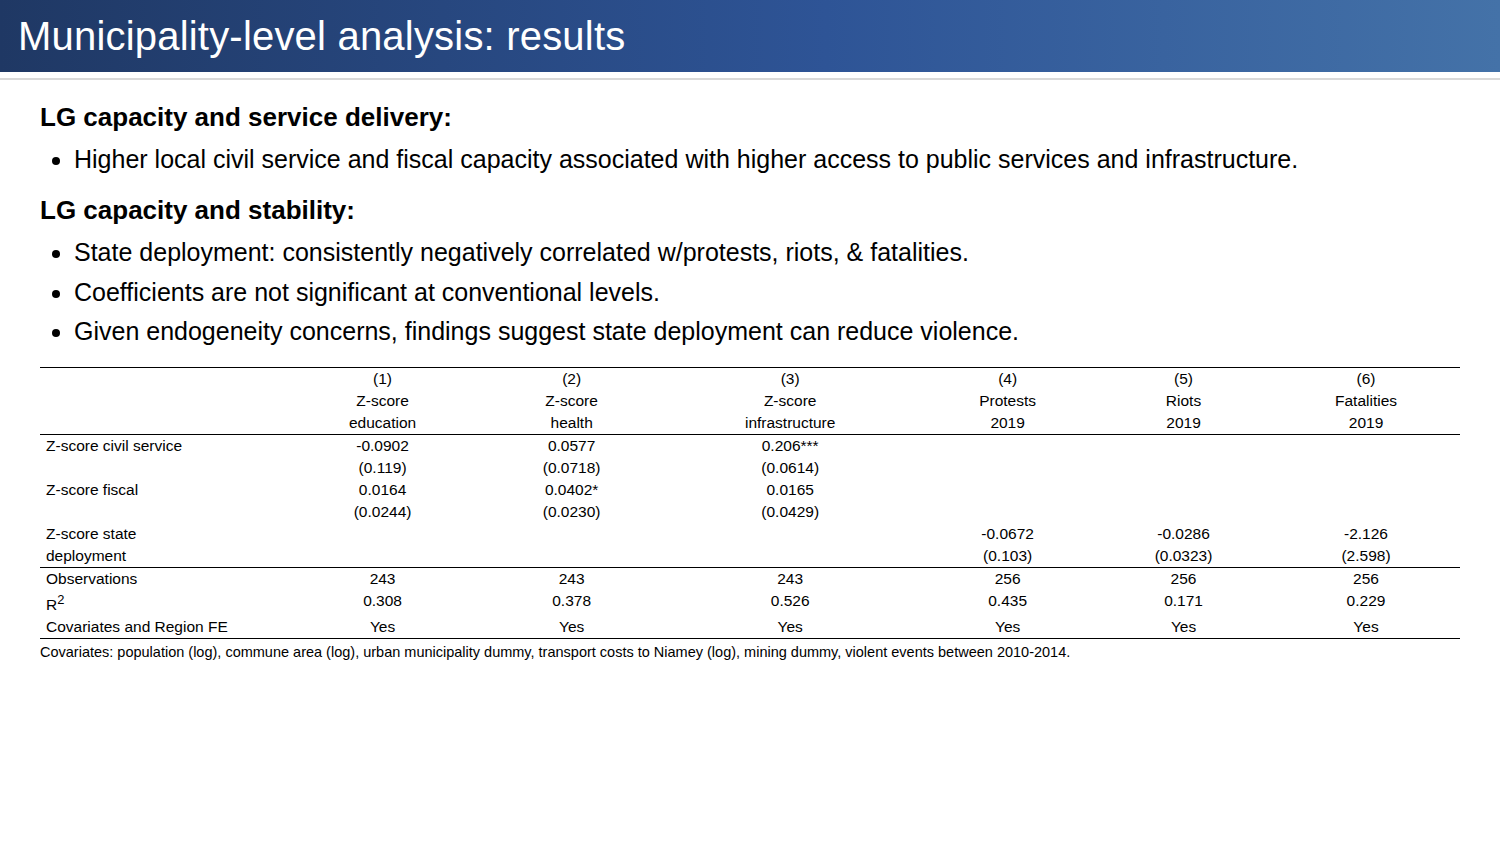Municipality-level analysis: results
LG capacity and service delivery:
Higher local civil service and fiscal capacity associated with higher access to public services and infrastructure.
LG capacity and stability:
State deployment: consistently negatively correlated w/protests, riots, & fatalities.
Coefficients are not significant at conventional levels.
Given endogeneity concerns, findings suggest state deployment can reduce violence.
| | (1) | (2) | (3) | (4) | (5) | (6) |
| | Z-score | Z-score | Z-score | Protests | Riots | Fatalities |
| | education | health | infrastructure | 2019 | 2019 | 2019 |
| Z-score civil service | -0.0902 | 0.0577 | 0.206*** | | | |
| | (0.119) | (0.0718) | (0.0614) | | | |
| Z-score fiscal | 0.0164 | 0.0402* | 0.0165 | | | |
| | (0.0244) | (0.0230) | (0.0429) | | | |
| Z-score state | | | | -0.0672 | -0.0286 | -2.126 |
| deployment | | | | (0.103) | (0.0323) | (2.598) |
| Observations | 243 | 243 | 243 | 256 | 256 | 256 |
| R 2 | 0.308 | 0.378 | 0.526 | 0.435 | 0.171 | 0.229 |
| Covariates and Region FE | Yes | Yes | Yes | Yes | Yes | Yes |
Covariates: population (log), commune area (log), urban municipality dummy, transport costs to Niamey (log), mining dummy, violent events between 2010-2014.